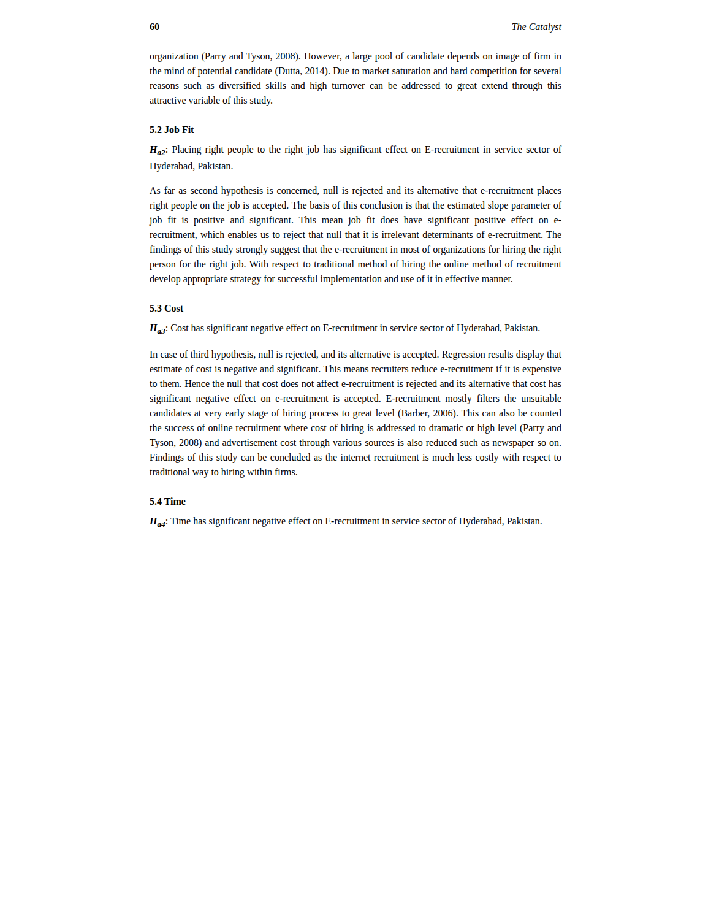60 The Catalyst
organization (Parry and Tyson, 2008). However, a large pool of candidate depends on image of firm in the mind of potential candidate (Dutta, 2014). Due to market saturation and hard competition for several reasons such as diversified skills and high turnover can be addressed to great extend through this attractive variable of this study.
5.2 Job Fit
Ha2: Placing right people to the right job has significant effect on E-recruitment in service sector of Hyderabad, Pakistan.
As far as second hypothesis is concerned, null is rejected and its alternative that e-recruitment places right people on the job is accepted. The basis of this conclusion is that the estimated slope parameter of job fit is positive and significant. This mean job fit does have significant positive effect on e-recruitment, which enables us to reject that null that it is irrelevant determinants of e-recruitment. The findings of this study strongly suggest that the e-recruitment in most of organizations for hiring the right person for the right job. With respect to traditional method of hiring the online method of recruitment develop appropriate strategy for successful implementation and use of it in effective manner.
5.3 Cost
Ha3: Cost has significant negative effect on E-recruitment in service sector of Hyderabad, Pakistan.
In case of third hypothesis, null is rejected, and its alternative is accepted. Regression results display that estimate of cost is negative and significant. This means recruiters reduce e-recruitment if it is expensive to them. Hence the null that cost does not affect e-recruitment is rejected and its alternative that cost has significant negative effect on e-recruitment is accepted. E-recruitment mostly filters the unsuitable candidates at very early stage of hiring process to great level (Barber, 2006). This can also be counted the success of online recruitment where cost of hiring is addressed to dramatic or high level (Parry and Tyson, 2008) and advertisement cost through various sources is also reduced such as newspaper so on. Findings of this study can be concluded as the internet recruitment is much less costly with respect to traditional way to hiring within firms.
5.4 Time
Ha4: Time has significant negative effect on E-recruitment in service sector of Hyderabad, Pakistan.